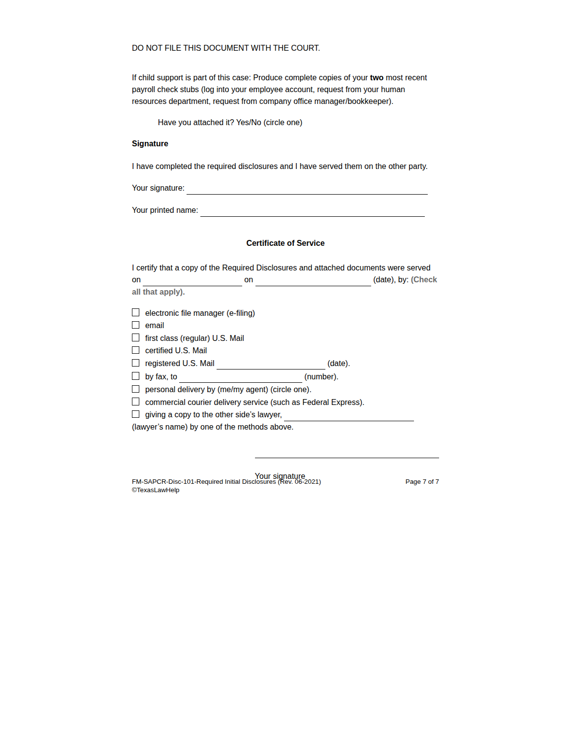DO NOT FILE THIS DOCUMENT WITH THE COURT.
If child support is part of this case: Produce complete copies of your two most recent payroll check stubs (log into your employee account, request from your human resources department, request from company office manager/bookkeeper).
Have you attached it? Yes/No (circle one)
Signature
I have completed the required disclosures and I have served them on the other party.
Your signature:
Your printed name:
Certificate of Service
I certify that a copy of the Required Disclosures and attached documents were served on on (date), by: (Check all that apply).
electronic file manager (e-filing)
email
first class (regular) U.S. Mail
certified U.S. Mail
registered U.S. Mail (date).
by fax, to (number).
personal delivery by (me/my agent) (circle one).
commercial courier delivery service (such as Federal Express).
giving a copy to the other side’s lawyer, (lawyer’s name) by one of the methods above.
Your signature
FM-SAPCR-Disc-101-Required Initial Disclosures (Rev. 06-2021)
©TexasLawHelp
Page 7 of 7